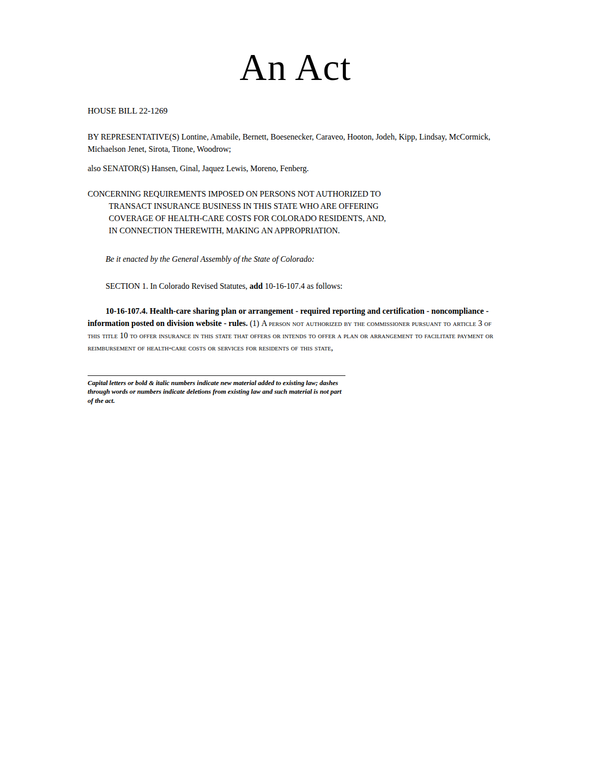An Act
HOUSE BILL 22-1269
BY REPRESENTATIVE(S) Lontine, Amabile, Bernett, Boesenecker, Caraveo, Hooton, Jodeh, Kipp, Lindsay, McCormick, Michaelson Jenet, Sirota, Titone, Woodrow;
also SENATOR(S) Hansen, Ginal, Jaquez Lewis, Moreno, Fenberg.
Concerning requirements imposed on persons not authorized to transact insurance business in this state who are offering coverage of health-care costs for Colorado residents, and, in connection therewith, making an appropriation.
Be it enacted by the General Assembly of the State of Colorado:
SECTION 1. In Colorado Revised Statutes, add 10-16-107.4 as follows:
10-16-107.4. Health-care sharing plan or arrangement - required reporting and certification - noncompliance - information posted on division website - rules. (1) A person not authorized by the commissioner pursuant to article 3 of this title 10 to offer insurance in this state that offers or intends to offer a plan or arrangement to facilitate payment or reimbursement of health-care costs or services for residents of this state,
Capital letters or bold & italic numbers indicate new material added to existing law; dashes through words or numbers indicate deletions from existing law and such material is not part of the act.